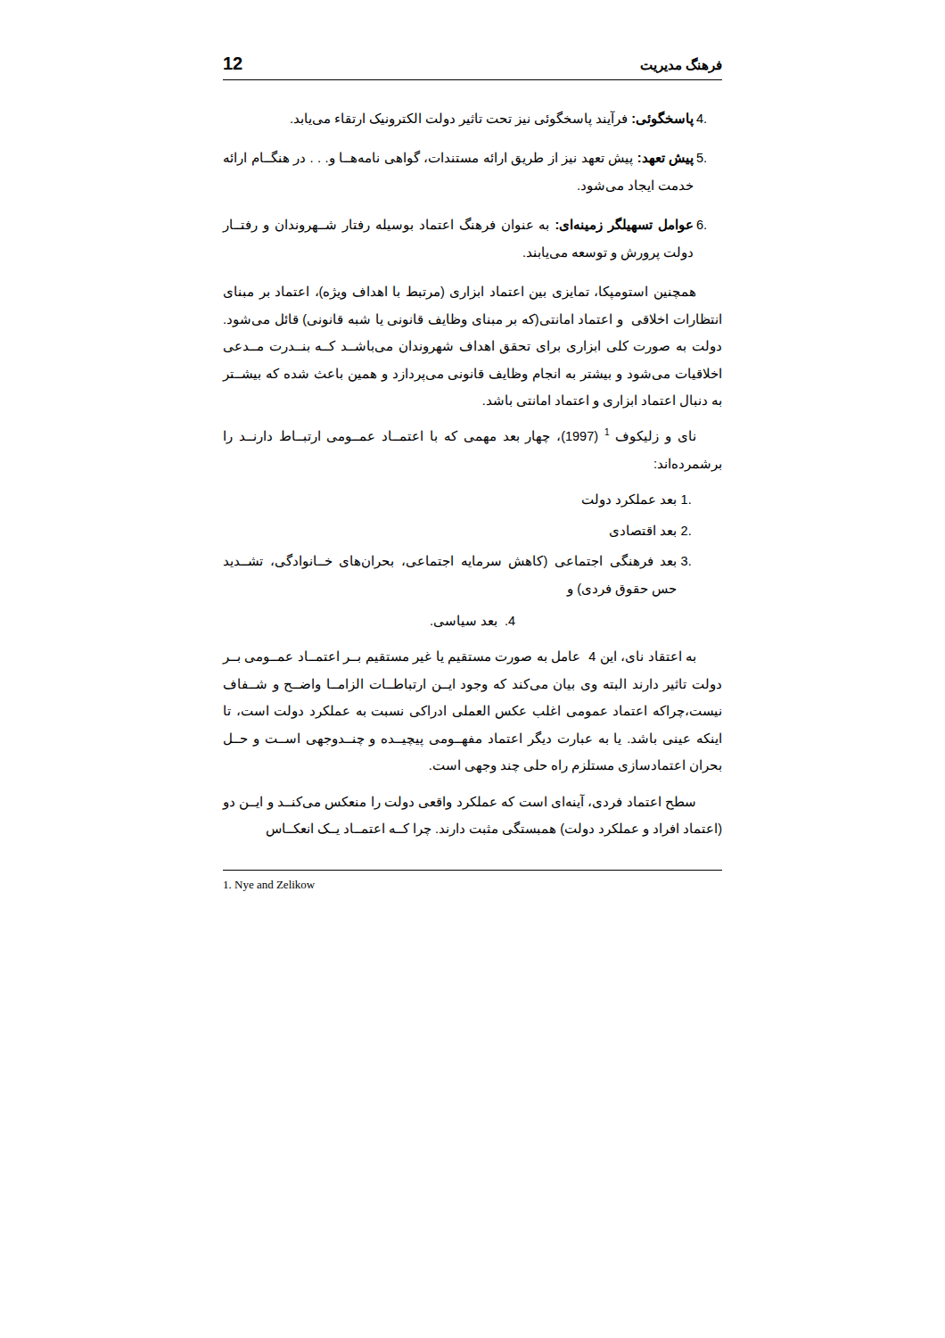فرهنگ مدیریت 12
.4 پاسخگوئی: فرآیند پاسخگوئی نیز تحت تاثیر دولت الکترونیک ارتقاء می‌یابد.
.5 پیش تعهد: پیش تعهد نیز از طریق ارائه مستندات، گواهی نامه‌هــا و. . . در هنگــام ارائه خدمت ایجاد می‌شود.
.6 عوامل تسهیلگر زمینه‌ای: به عنوان فرهنگ اعتماد بوسیله رفتار شــهروندان و رفتــار دولت پرورش و توسعه می‌یابند.
همچنین استومپکا، تمایزی بین اعتماد ابزاری (مرتبط با اهداف ویژه)، اعتماد بر مبنای انتظارات اخلاقی و اعتماد امانتی(که بر مبنای وظایف قانونی یا شبه قانونی) قائل می‌شود. دولت به صورت کلی ابزاری برای تحقق اهداف شهروندان می‌باشــد کــه بنــدرت مــدعی اخلاقیات می‌شود و بیشتر به انجام وظایف قانونی می‌پردازد و همین باعث شده که بیشــتر به دنبال اعتماد ابزاری و اعتماد امانتی باشد.
نای و زلیکوف 1 (1997)، چهار بعد مهمی که با اعتمــاد عمــومی ارتبــاط دارنــد را برشمرده‌اند:
.1بعد عملکرد دولت
.2بعد اقتصادی
.3بعد فرهنگی اجتماعی (کاهش سرمایه اجتماعی، بحران‌های خــانوادگی، تشــدید حس حقوق فردی) و
4. بعد سیاسی.
به اعتقاد نای، این 4 عامل به صورت مستقیم یا غیر مستقیم بــر اعتمــاد عمــومی بــر دولت تاثیر دارند البته وی بیان می‌کند که وجود ایــن ارتباطــات الزامــا واضــح و شــفاف نیست،چراکه اعتماد عمومی اغلب عکس العملی ادراکی نسبت به عملکرد دولت است، تا اینکه عینی باشد. یا به عبارت دیگر اعتماد مفهــومی پیچیــده و چنــدوجهی اســت و حــل بحران اعتمادسازی مستلزم راه حلی چند وجهی است.
سطح اعتماد فردی، آینه‌ای است که عملکرد واقعی دولت را منعکس می‌کنــد و ایــن دو (اعتماد افراد و عملکرد دولت) همبستگی مثبت دارند. چرا کــه اعتمــاد یــک انعکــاس
1. Nye and Zelikow